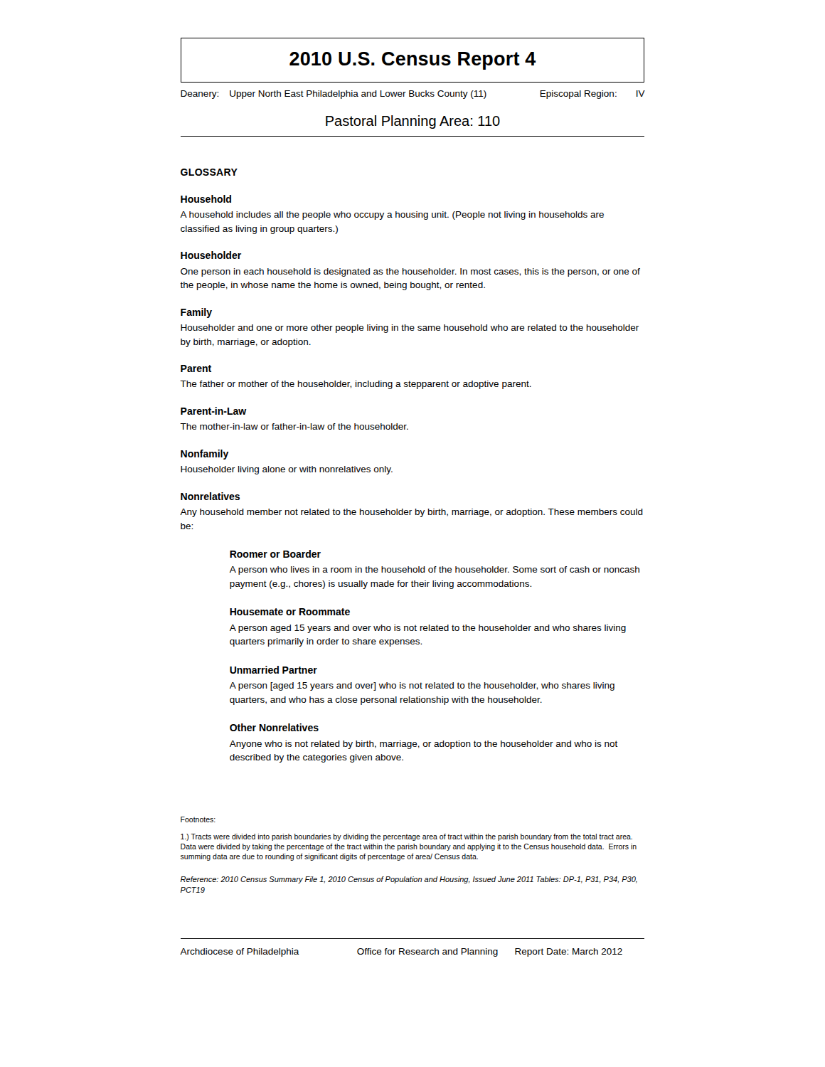2010 U.S. Census Report 4
Deanery: Upper North East Philadelphia and Lower Bucks County (11)
Episcopal Region: IV
Pastoral Planning Area: 110
GLOSSARY
Household
A household includes all the people who occupy a housing unit. (People not living in households are classified as living in group quarters.)
Householder
One person in each household is designated as the householder. In most cases, this is the person, or one of the people, in whose name the home is owned, being bought, or rented.
Family
Householder and one or more other people living in the same household who are related to the householder by birth, marriage, or adoption.
Parent
The father or mother of the householder, including a stepparent or adoptive parent.
Parent-in-Law
The mother-in-law or father-in-law of the householder.
Nonfamily
Householder living alone or with nonrelatives only.
Nonrelatives
Any household member not related to the householder by birth, marriage, or adoption. These members could be:
Roomer or Boarder
A person who lives in a room in the household of the householder. Some sort of cash or noncash payment (e.g., chores) is usually made for their living accommodations.
Housemate or Roommate
A person aged 15 years and over who is not related to the householder and who shares living quarters primarily in order to share expenses.
Unmarried Partner
A person [aged 15 years and over] who is not related to the householder, who shares living quarters, and who has a close personal relationship with the householder.
Other Nonrelatives
Anyone who is not related by birth, marriage, or adoption to the householder and who is not described by the categories given above.
Footnotes:
1.) Tracts were divided into parish boundaries by dividing the percentage area of tract within the parish boundary from the total tract area. Data were divided by taking the percentage of the tract within the parish boundary and applying it to the Census household data. Errors in summing data are due to rounding of significant digits of percentage of area/ Census data.
Reference: 2010 Census Summary File 1, 2010 Census of Population and Housing, Issued June 2011 Tables: DP-1, P31, P34, P30, PCT19
Archdiocese of Philadelphia
Office for Research and Planning
Report Date: March 2012